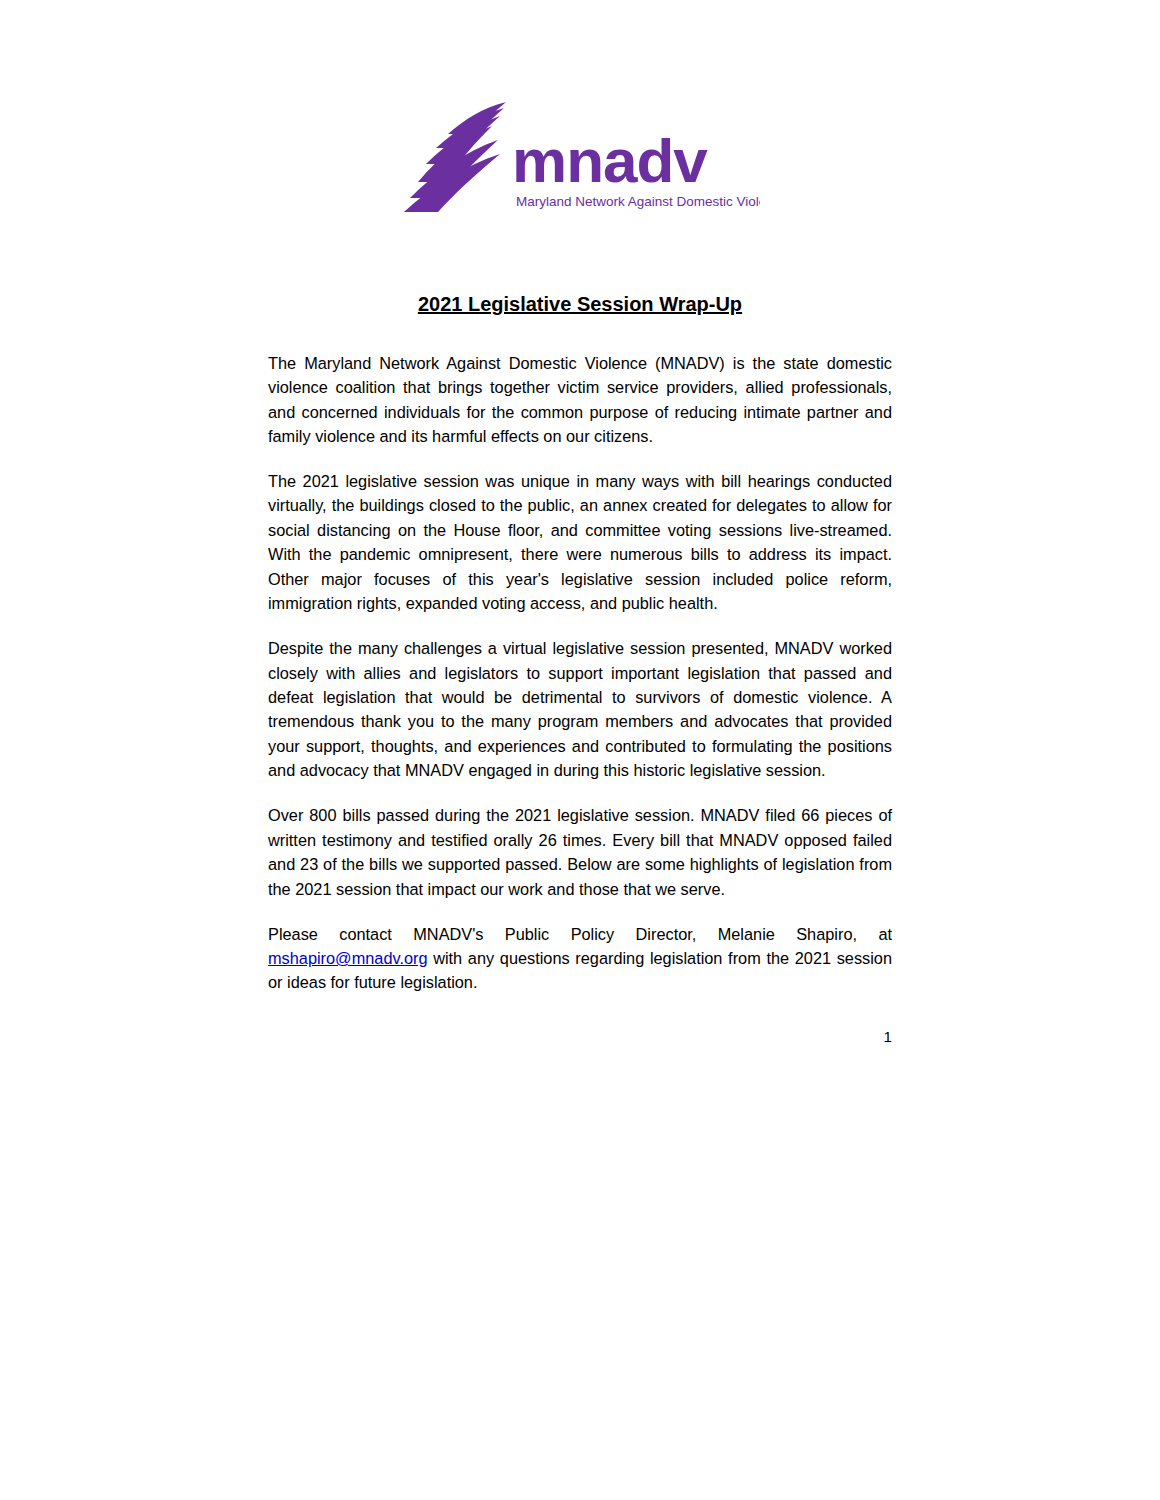mnadv Maryland Network Against Domestic Violence
2021 Legislative Session Wrap-Up
The Maryland Network Against Domestic Violence (MNADV) is the state domestic violence coalition that brings together victim service providers, allied professionals, and concerned individuals for the common purpose of reducing intimate partner and family violence and its harmful effects on our citizens.
The 2021 legislative session was unique in many ways with bill hearings conducted virtually, the buildings closed to the public, an annex created for delegates to allow for social distancing on the House floor, and committee voting sessions live-streamed. With the pandemic omnipresent, there were numerous bills to address its impact. Other major focuses of this year's legislative session included police reform, immigration rights, expanded voting access, and public health.
Despite the many challenges a virtual legislative session presented, MNADV worked closely with allies and legislators to support important legislation that passed and defeat legislation that would be detrimental to survivors of domestic violence. A tremendous thank you to the many program members and advocates that provided your support, thoughts, and experiences and contributed to formulating the positions and advocacy that MNADV engaged in during this historic legislative session.
Over 800 bills passed during the 2021 legislative session. MNADV filed 66 pieces of written testimony and testified orally 26 times. Every bill that MNADV opposed failed and 23 of the bills we supported passed. Below are some highlights of legislation from the 2021 session that impact our work and those that we serve.
Please contact MNADV's Public Policy Director, Melanie Shapiro, at mshapiro@mnadv.org with any questions regarding legislation from the 2021 session or ideas for future legislation.
1